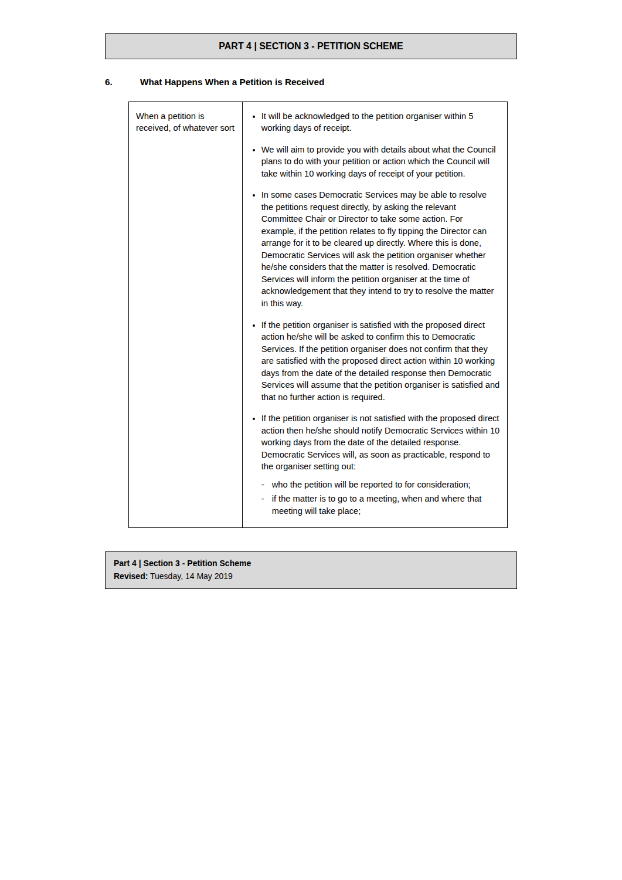PART 4 | SECTION 3 - PETITION SCHEME
6. What Happens When a Petition is Received
| When a petition is received, of whatever sort | It will be acknowledged to the petition organiser within 5 working days of receipt. We will aim to provide you with details about what the Council plans to do with your petition or action which the Council will take within 10 working days of receipt of your petition. In some cases Democratic Services may be able to resolve the petitions request directly, by asking the relevant Committee Chair or Director to take some action. For example, if the petition relates to fly tipping the Director can arrange for it to be cleared up directly. Where this is done, Democratic Services will ask the petition organiser whether he/she considers that the matter is resolved. Democratic Services will inform the petition organiser at the time of acknowledgement that they intend to try to resolve the matter in this way. If the petition organiser is satisfied with the proposed direct action he/she will be asked to confirm this to Democratic Services. If the petition organiser does not confirm that they are satisfied with the proposed direct action within 10 working days from the date of the detailed response then Democratic Services will assume that the petition organiser is satisfied and that no further action is required. If the petition organiser is not satisfied with the proposed direct action then he/she should notify Democratic Services within 10 working days from the date of the detailed response. Democratic Services will, as soon as practicable, respond to the organiser setting out: who the petition will be reported to for consideration; if the matter is to go to a meeting, when and where that meeting will take place; |
Part 4 | Section 3 - Petition Scheme
Revised: Tuesday, 14 May 2019